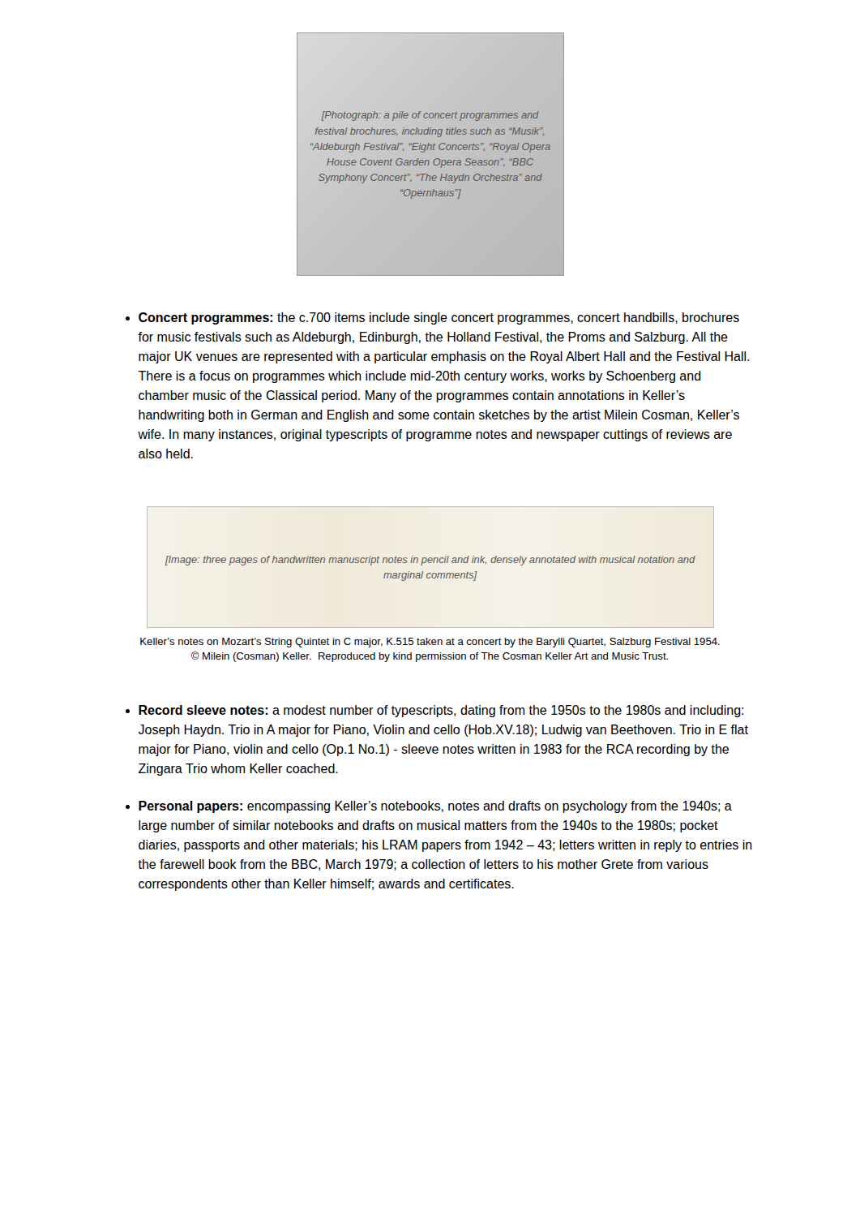[Photograph: a pile of concert programmes and festival brochures, including titles such as “Musik”, “Aldeburgh Festival”, “Eight Concerts”, “Royal Opera House Covent Garden Opera Season”, “BBC Symphony Concert”, “The Haydn Orchestra” and “Opernhaus”]
Concert programmes: the c.700 items include single concert programmes, concert handbills, brochures for music festivals such as Aldeburgh, Edinburgh, the Holland Festival, the Proms and Salzburg. All the major UK venues are represented with a particular emphasis on the Royal Albert Hall and the Festival Hall. There is a focus on programmes which include mid-20th century works, works by Schoenberg and chamber music of the Classical period. Many of the programmes contain annotations in Keller’s handwriting both in German and English and some contain sketches by the artist Milein Cosman, Keller’s wife. In many instances, original typescripts of programme notes and newspaper cuttings of reviews are also held.
[Image: three pages of handwritten manuscript notes in pencil and ink, densely annotated with musical notation and marginal comments]
Keller’s notes on Mozart’s String Quintet in C major, K.515 taken at a concert by the Barylli Quartet, Salzburg Festival 1954.
© Milein (Cosman) Keller. Reproduced by kind permission of The Cosman Keller Art and Music Trust.
Record sleeve notes: a modest number of typescripts, dating from the 1950s to the 1980s and including: Joseph Haydn. Trio in A major for Piano, Violin and cello (Hob.XV.18); Ludwig van Beethoven. Trio in E flat major for Piano, violin and cello (Op.1 No.1) - sleeve notes written in 1983 for the RCA recording by the Zingara Trio whom Keller coached.
Personal papers: encompassing Keller’s notebooks, notes and drafts on psychology from the 1940s; a large number of similar notebooks and drafts on musical matters from the 1940s to the 1980s; pocket diaries, passports and other materials; his LRAM papers from 1942 – 43; letters written in reply to entries in the farewell book from the BBC, March 1979; a collection of letters to his mother Grete from various correspondents other than Keller himself; awards and certificates.